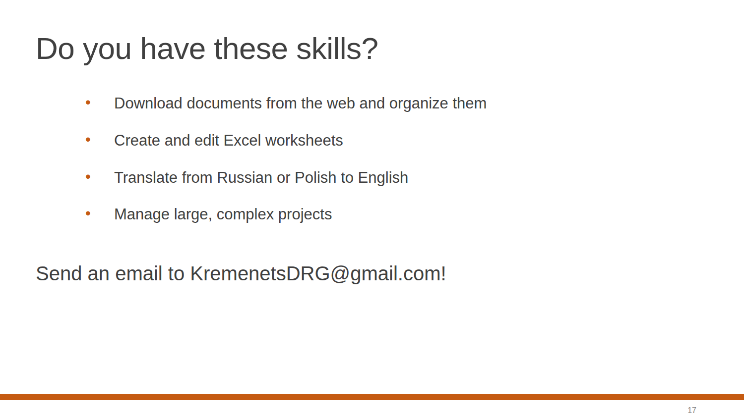Do you have these skills?
Download documents from the web and organize them
Create and edit Excel worksheets
Translate from Russian or Polish to English
Manage large, complex projects
Send an email to KremenetsDRG@gmail.com!
17